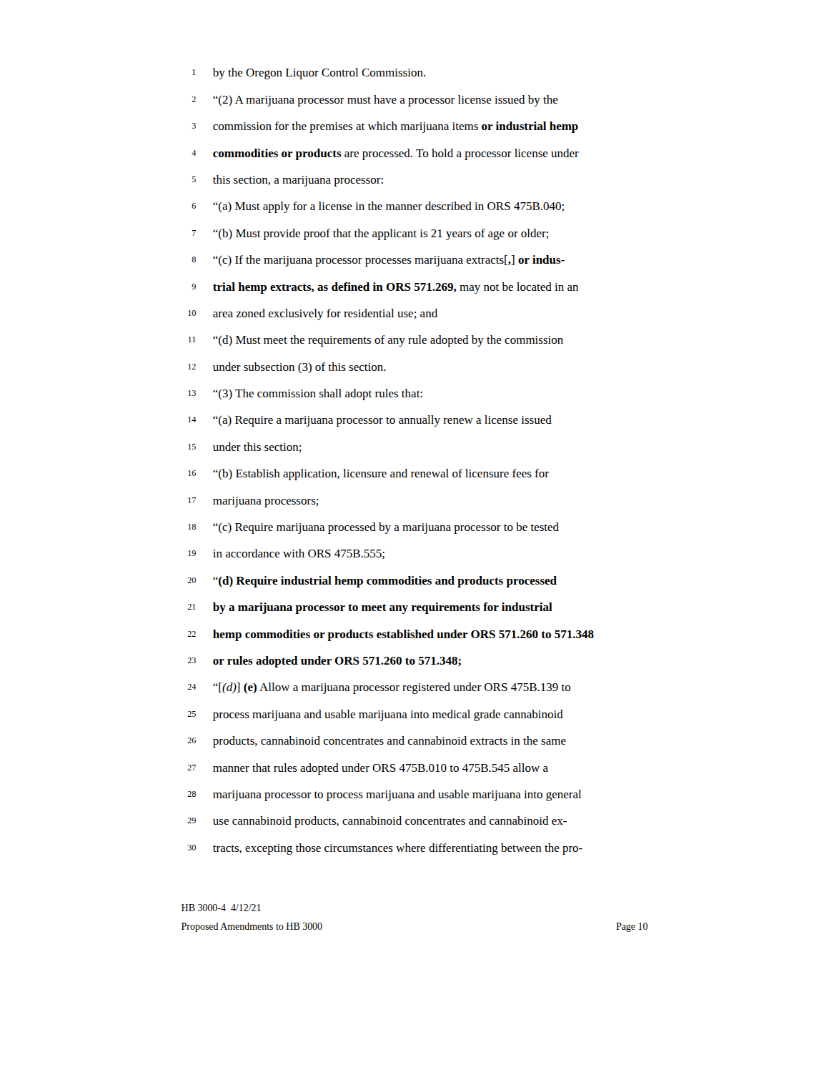by the Oregon Liquor Control Commission.
“(2) A marijuana processor must have a processor license issued by the
commission for the premises at which marijuana items or industrial hemp
commodities or products are processed. To hold a processor license under
this section, a marijuana processor:
“(a) Must apply for a license in the manner described in ORS 475B.040;
“(b) Must provide proof that the applicant is 21 years of age or older;
“(c) If the marijuana processor processes marijuana extracts[,] or indus-
trial hemp extracts, as defined in ORS 571.269, may not be located in an
area zoned exclusively for residential use; and
“(d) Must meet the requirements of any rule adopted by the commission
under subsection (3) of this section.
“(3) The commission shall adopt rules that:
“(a) Require a marijuana processor to annually renew a license issued
under this section;
“(b) Establish application, licensure and renewal of licensure fees for
marijuana processors;
“(c) Require marijuana processed by a marijuana processor to be tested
in accordance with ORS 475B.555;
“(d) Require industrial hemp commodities and products processed
by a marijuana processor to meet any requirements for industrial
hemp commodities or products established under ORS 571.260 to 571.348
or rules adopted under ORS 571.260 to 571.348;
“[(d)] (e) Allow a marijuana processor registered under ORS 475B.139 to
process marijuana and usable marijuana into medical grade cannabinoid
products, cannabinoid concentrates and cannabinoid extracts in the same
manner that rules adopted under ORS 475B.010 to 475B.545 allow a
marijuana processor to process marijuana and usable marijuana into general
use cannabinoid products, cannabinoid concentrates and cannabinoid ex-
tracts, excepting those circumstances where differentiating between the pro-
HB 3000-4 4/12/21
Proposed Amendments to HB 3000 Page 10